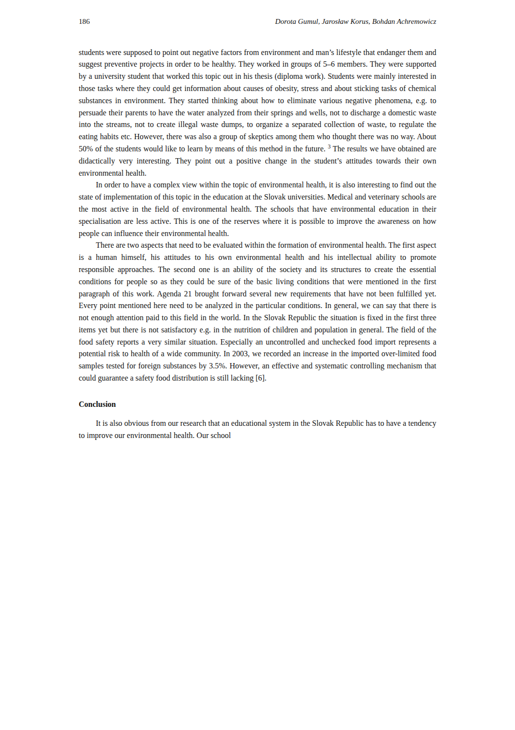186
Dorota Gumul, Jarosław Korus, Bohdan Achremowicz
students were supposed to point out negative factors from environment and man’s lifestyle that endanger them and suggest preventive projects in order to be healthy. They worked in groups of 5–6 members. They were supported by a university student that worked this topic out in his thesis (diploma work). Students were mainly interested in those tasks where they could get information about causes of obesity, stress and about sticking tasks of chemical substances in environment. They started thinking about how to eliminate various negative phenomena, e.g. to persuade their parents to have the water analyzed from their springs and wells, not to discharge a domestic waste into the streams, not to create illegal waste dumps, to organize a separated collection of waste, to regulate the eating habits etc. However, there was also a group of skeptics among them who thought there was no way. About 50% of the students would like to learn by means of this method in the future. 3 The results we have obtained are didactically very interesting. They point out a positive change in the student’s attitudes towards their own environmental health.
In order to have a complex view within the topic of environmental health, it is also interesting to find out the state of implementation of this topic in the education at the Slovak universities. Medical and veterinary schools are the most active in the field of environmental health. The schools that have environmental education in their specialisation are less active. This is one of the reserves where it is possible to improve the awareness on how people can influence their environmental health.
There are two aspects that need to be evaluated within the formation of environmental health. The first aspect is a human himself, his attitudes to his own environmental health and his intellectual ability to promote responsible approaches. The second one is an ability of the society and its structures to create the essential conditions for people so as they could be sure of the basic living conditions that were mentioned in the first paragraph of this work. Agenda 21 brought forward several new requirements that have not been fulfilled yet. Every point mentioned here need to be analyzed in the particular conditions. In general, we can say that there is not enough attention paid to this field in the world. In the Slovak Republic the situation is fixed in the first three items yet but there is not satisfactory e.g. in the nutrition of children and population in general. The field of the food safety reports a very similar situation. Especially an uncontrolled and unchecked food import represents a potential risk to health of a wide community. In 2003, we recorded an increase in the imported over-limited food samples tested for foreign substances by 3.5%. However, an effective and systematic controlling mechanism that could guarantee a safety food distribution is still lacking [6].
Conclusion
It is also obvious from our research that an educational system in the Slovak Republic has to have a tendency to improve our environmental health. Our school